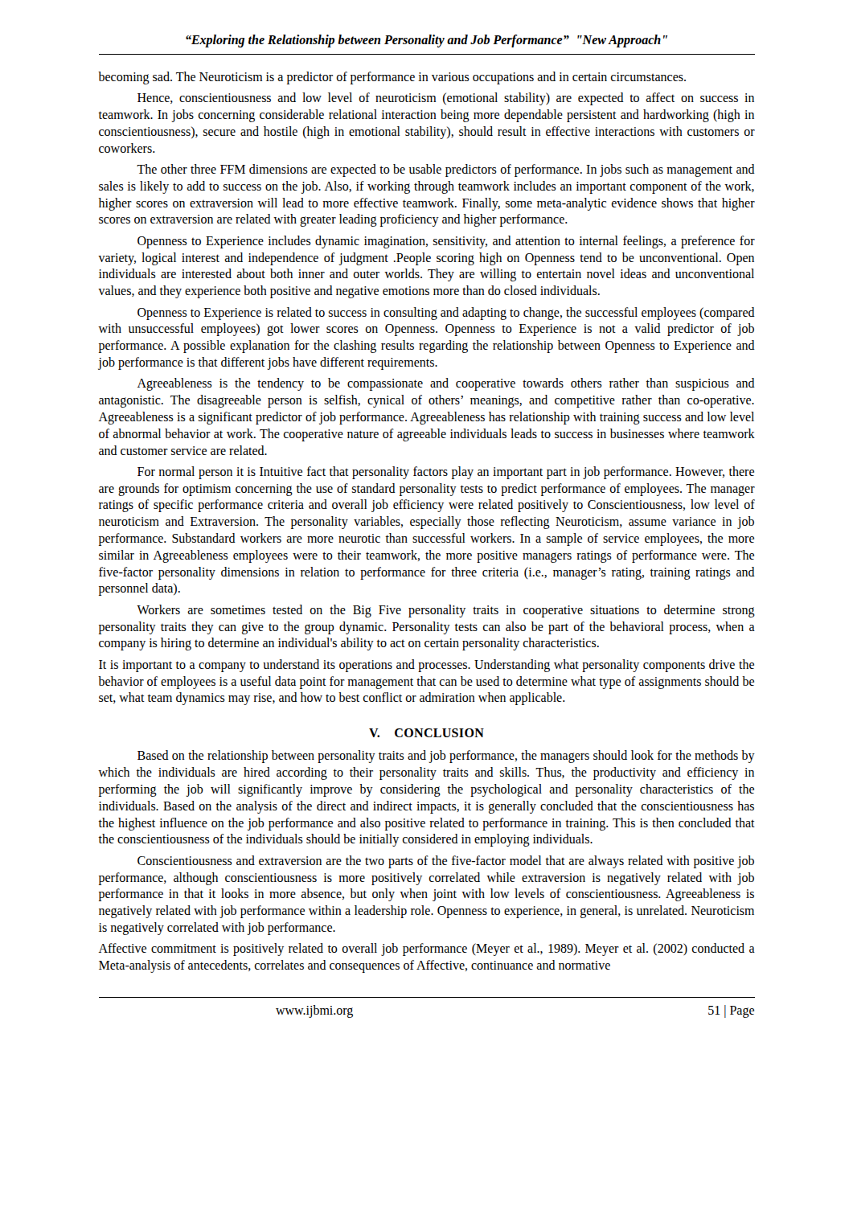“Exploring the Relationship between Personality and Job Performance” "New Approach"
becoming sad. The Neuroticism is a predictor of performance in various occupations and in certain circumstances.
Hence, conscientiousness and low level of neuroticism (emotional stability) are expected to affect on success in teamwork. In jobs concerning considerable relational interaction being more dependable persistent and hardworking (high in conscientiousness), secure and hostile (high in emotional stability), should result in effective interactions with customers or coworkers.
The other three FFM dimensions are expected to be usable predictors of performance. In jobs such as management and sales is likely to add to success on the job. Also, if working through teamwork includes an important component of the work, higher scores on extraversion will lead to more effective teamwork. Finally, some meta-analytic evidence shows that higher scores on extraversion are related with greater leading proficiency and higher performance.
Openness to Experience includes dynamic imagination, sensitivity, and attention to internal feelings, a preference for variety, logical interest and independence of judgment .People scoring high on Openness tend to be unconventional. Open individuals are interested about both inner and outer worlds. They are willing to entertain novel ideas and unconventional values, and they experience both positive and negative emotions more than do closed individuals.
Openness to Experience is related to success in consulting and adapting to change, the successful employees (compared with unsuccessful employees) got lower scores on Openness. Openness to Experience is not a valid predictor of job performance. A possible explanation for the clashing results regarding the relationship between Openness to Experience and job performance is that different jobs have different requirements.
Agreeableness is the tendency to be compassionate and cooperative towards others rather than suspicious and antagonistic. The disagreeable person is selfish, cynical of others’ meanings, and competitive rather than co-operative. Agreeableness is a significant predictor of job performance. Agreeableness has relationship with training success and low level of abnormal behavior at work. The cooperative nature of agreeable individuals leads to success in businesses where teamwork and customer service are related.
For normal person it is Intuitive fact that personality factors play an important part in job performance. However, there are grounds for optimism concerning the use of standard personality tests to predict performance of employees. The manager ratings of specific performance criteria and overall job efficiency were related positively to Conscientiousness, low level of neuroticism and Extraversion. The personality variables, especially those reflecting Neuroticism, assume variance in job performance. Substandard workers are more neurotic than successful workers. In a sample of service employees, the more similar in Agreeableness employees were to their teamwork, the more positive managers ratings of performance were. The five-factor personality dimensions in relation to performance for three criteria (i.e., manager’s rating, training ratings and personnel data).
Workers are sometimes tested on the Big Five personality traits in cooperative situations to determine strong personality traits they can give to the group dynamic. Personality tests can also be part of the behavioral process, when a company is hiring to determine an individual's ability to act on certain personality characteristics.
It is important to a company to understand its operations and processes. Understanding what personality components drive the behavior of employees is a useful data point for management that can be used to determine what type of assignments should be set, what team dynamics may rise, and how to best conflict or admiration when applicable.
V. CONCLUSION
Based on the relationship between personality traits and job performance, the managers should look for the methods by which the individuals are hired according to their personality traits and skills. Thus, the productivity and efficiency in performing the job will significantly improve by considering the psychological and personality characteristics of the individuals. Based on the analysis of the direct and indirect impacts, it is generally concluded that the conscientiousness has the highest influence on the job performance and also positive related to performance in training. This is then concluded that the conscientiousness of the individuals should be initially considered in employing individuals.
Conscientiousness and extraversion are the two parts of the five-factor model that are always related with positive job performance, although conscientiousness is more positively correlated while extraversion is negatively related with job performance in that it looks in more absence, but only when joint with low levels of conscientiousness. Agreeableness is negatively related with job performance within a leadership role. Openness to experience, in general, is unrelated. Neuroticism is negatively correlated with job performance.
Affective commitment is positively related to overall job performance (Meyer et al., 1989). Meyer et al. (2002) conducted a Meta-analysis of antecedents, correlates and consequences of Affective, continuance and normative
www.ijbmi.org 51 | Page